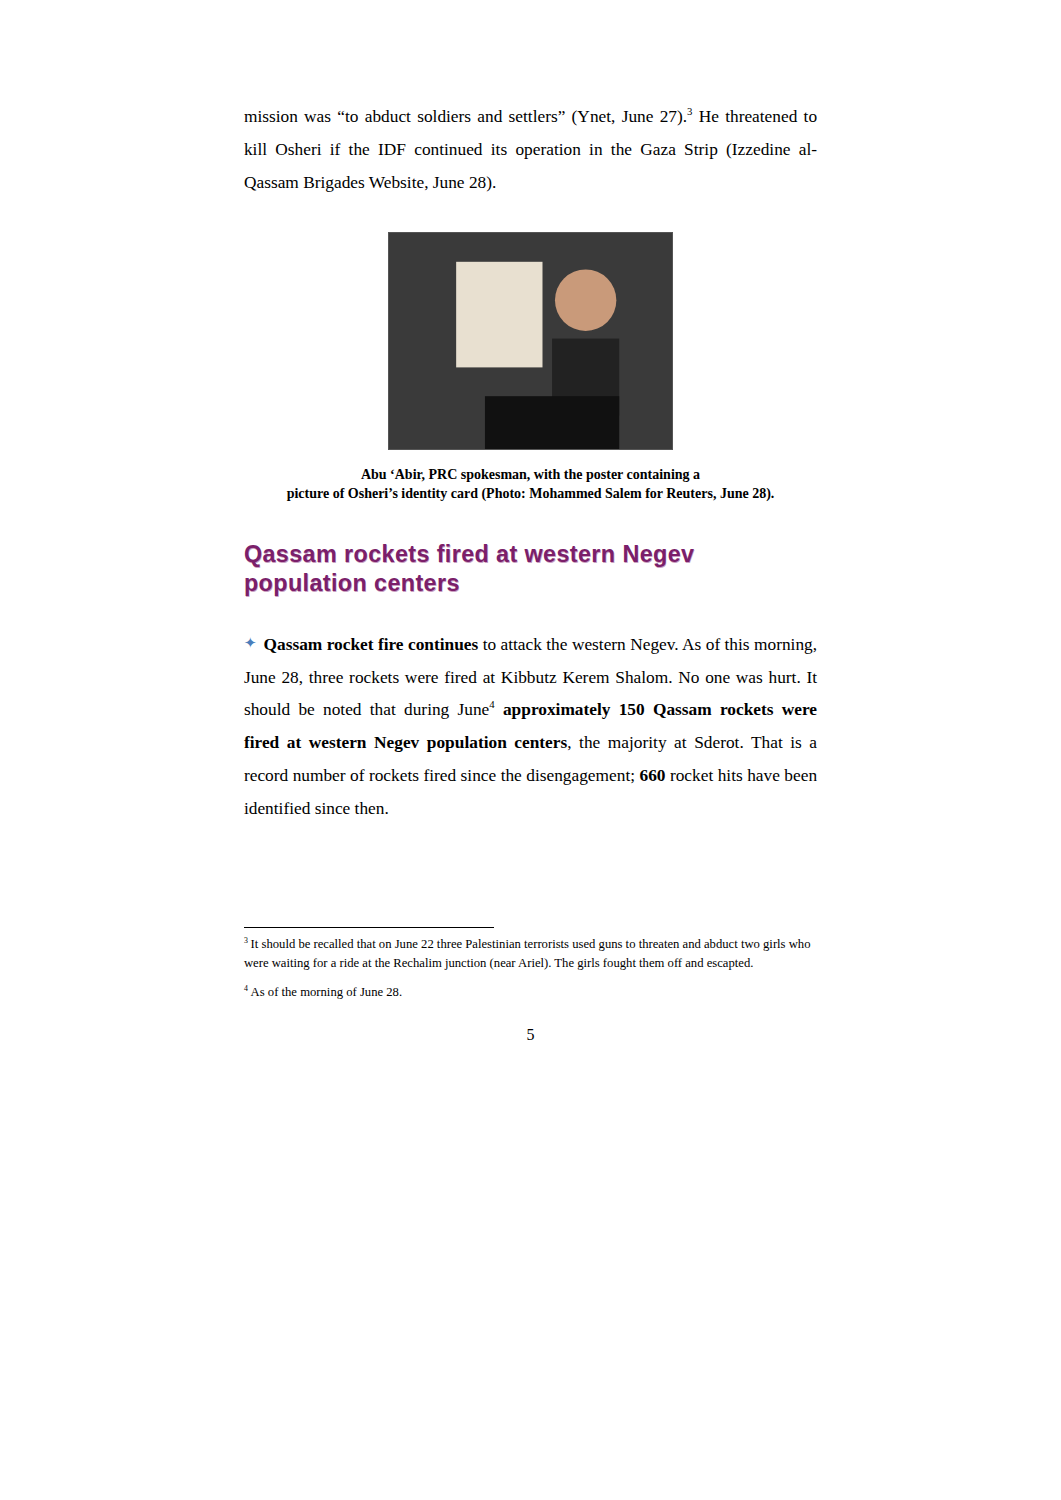mission was “to abduct soldiers and settlers” (Ynet, June 27).3 He threatened to kill Osheri if the IDF continued its operation in the Gaza Strip (Izzedine al-Qassam Brigades Website, June 28).
Abu ‘Abir, PRC spokesman, with the poster containing a
picture of Osheri’s identity card (Photo: Mohammed Salem for Reuters, June 28).
Qassam rockets fired at western Negev
population centers
✦Qassam rocket fire continues to attack the western Negev. As of this morning, June 28, three rockets were fired at Kibbutz Kerem Shalom. No one was hurt. It should be noted that during June4 approximately 150 Qassam rockets were fired at western Negev population centers, the majority at Sderot. That is a record number of rockets fired since the disengagement; 660 rocket hits have been identified since then.
3It should be recalled that on June 22 three Palestinian terrorists used guns to threaten and abduct two girls who were waiting for a ride at the Rechalim junction (near Ariel). The girls fought them off and escapted.
4As of the morning of June 28.
5